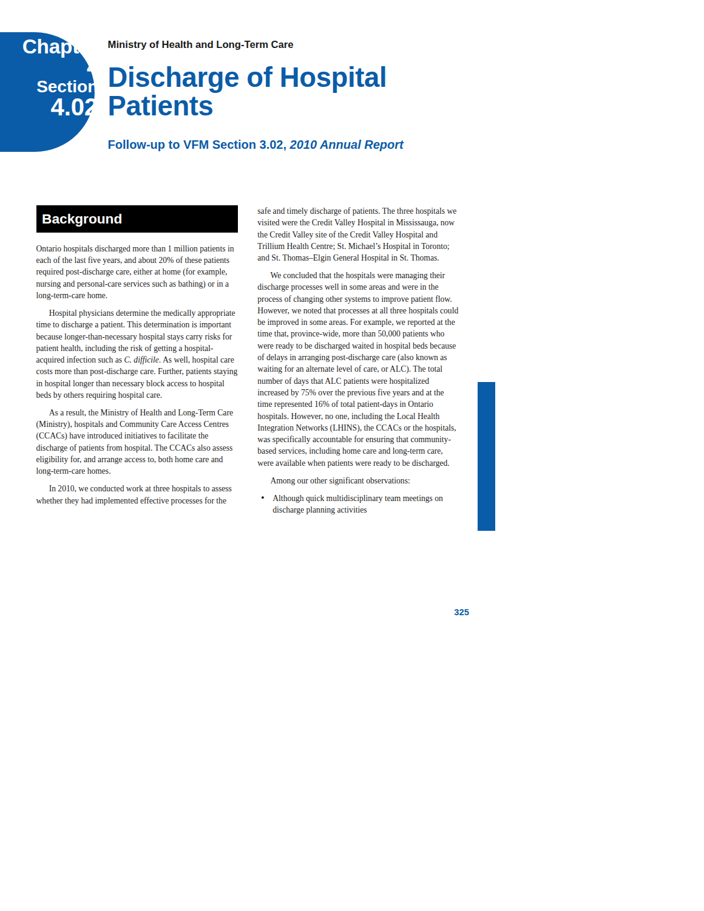Chapter 4 Section 4.02
Ministry of Health and Long-Term Care
Discharge of Hospital Patients
Follow-up to VFM Section 3.02, 2010 Annual Report
Background
Ontario hospitals discharged more than 1 million patients in each of the last five years, and about 20% of these patients required post-discharge care, either at home (for example, nursing and personal-care services such as bathing) or in a long-term-care home.
Hospital physicians determine the medically appropriate time to discharge a patient. This determination is important because longer-than-necessary hospital stays carry risks for patient health, including the risk of getting a hospital-acquired infection such as C. difficile. As well, hospital care costs more than post-discharge care. Further, patients staying in hospital longer than necessary block access to hospital beds by others requiring hospital care.
As a result, the Ministry of Health and Long-Term Care (Ministry), hospitals and Community Care Access Centres (CCACs) have introduced initiatives to facilitate the discharge of patients from hospital. The CCACs also assess eligibility for, and arrange access to, both home care and long-term-care homes.
In 2010, we conducted work at three hospitals to assess whether they had implemented effective processes for the safe and timely discharge of patients. The three hospitals we visited were the Credit Valley Hospital in Mississauga, now the Credit Valley site of the Credit Valley Hospital and Trillium Health Centre; St. Michael’s Hospital in Toronto; and St. Thomas–Elgin General Hospital in St. Thomas.
We concluded that the hospitals were managing their discharge processes well in some areas and were in the process of changing other systems to improve patient flow. However, we noted that processes at all three hospitals could be improved in some areas. For example, we reported at the time that, province-wide, more than 50,000 patients who were ready to be discharged waited in hospital beds because of delays in arranging post-discharge care (also known as waiting for an alternate level of care, or ALC). The total number of days that ALC patients were hospitalized increased by 75% over the previous five years and at the time represented 16% of total patient-days in Ontario hospitals. However, no one, including the Local Health Integration Networks (LHINS), the CCACs or the hospitals, was specifically accountable for ensuring that community-based services, including home care and long-term care, were available when patients were ready to be discharged.
Among our other significant observations:
Although quick multidisciplinary team meetings on discharge planning activities
Chapter 4 • Follow-up Section 4.02
325